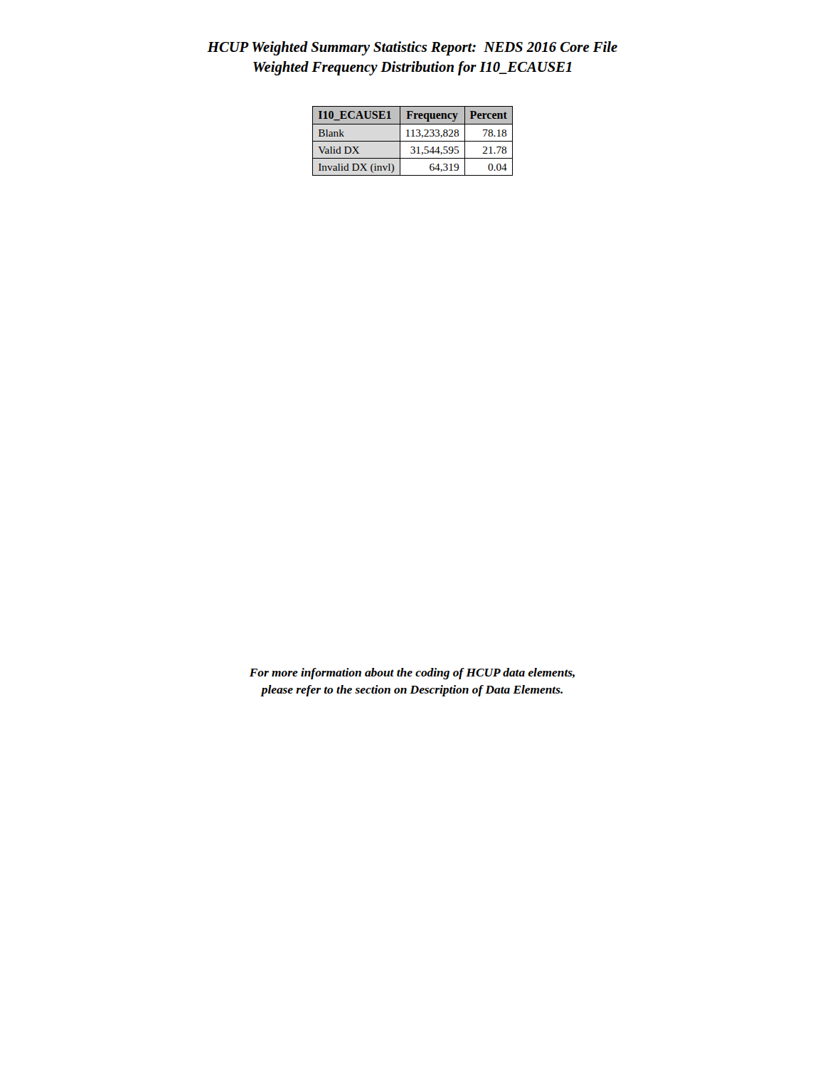HCUP Weighted Summary Statistics Report: NEDS 2016 Core File
Weighted Frequency Distribution for I10_ECAUSE1
| I10_ECAUSE1 | Frequency | Percent |
| --- | --- | --- |
| Blank | 113,233,828 | 78.18 |
| Valid DX | 31,544,595 | 21.78 |
| Invalid DX (invl) | 64,319 | 0.04 |
For more information about the coding of HCUP data elements,
please refer to the section on Description of Data Elements.